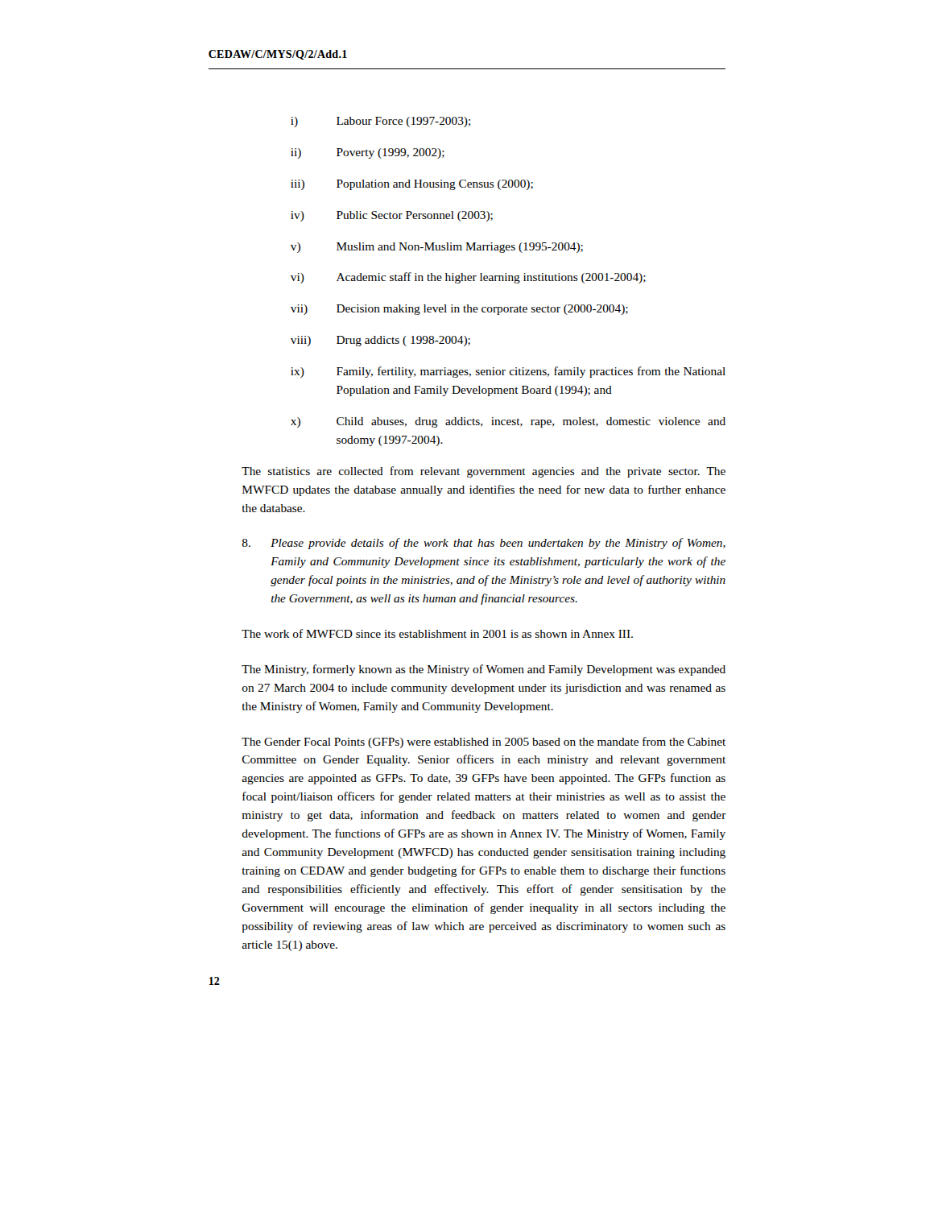CEDAW/C/MYS/Q/2/Add.1
i) Labour Force (1997-2003);
ii) Poverty (1999, 2002);
iii) Population and Housing Census (2000);
iv) Public Sector Personnel (2003);
v) Muslim and Non-Muslim Marriages (1995-2004);
vi) Academic staff in the higher learning institutions (2001-2004);
vii) Decision making level in the corporate sector (2000-2004);
viii) Drug addicts ( 1998-2004);
ix) Family, fertility, marriages, senior citizens, family practices from the National Population and Family Development Board (1994); and
x) Child abuses, drug addicts, incest, rape, molest, domestic violence and sodomy (1997-2004).
The statistics are collected from relevant government agencies and the private sector. The MWFCD updates the database annually and identifies the need for new data to further enhance the database.
8.
Please provide details of the work that has been undertaken by the Ministry of Women, Family and Community Development since its establishment, particularly the work of the gender focal points in the ministries, and of the Ministry’s role and level of authority within the Government, as well as its human and financial resources.
The work of MWFCD since its establishment in 2001 is as shown in Annex III.
The Ministry, formerly known as the Ministry of Women and Family Development was expanded on 27 March 2004 to include community development under its jurisdiction and was renamed as the Ministry of Women, Family and Community Development.
The Gender Focal Points (GFPs) were established in 2005 based on the mandate from the Cabinet Committee on Gender Equality. Senior officers in each ministry and relevant government agencies are appointed as GFPs. To date, 39 GFPs have been appointed. The GFPs function as focal point/liaison officers for gender related matters at their ministries as well as to assist the ministry to get data, information and feedback on matters related to women and gender development. The functions of GFPs are as shown in Annex IV. The Ministry of Women, Family and Community Development (MWFCD) has conducted gender sensitisation training including training on CEDAW and gender budgeting for GFPs to enable them to discharge their functions and responsibilities efficiently and effectively. This effort of gender sensitisation by the Government will encourage the elimination of gender inequality in all sectors including the possibility of reviewing areas of law which are perceived as discriminatory to women such as article 15(1) above.
12